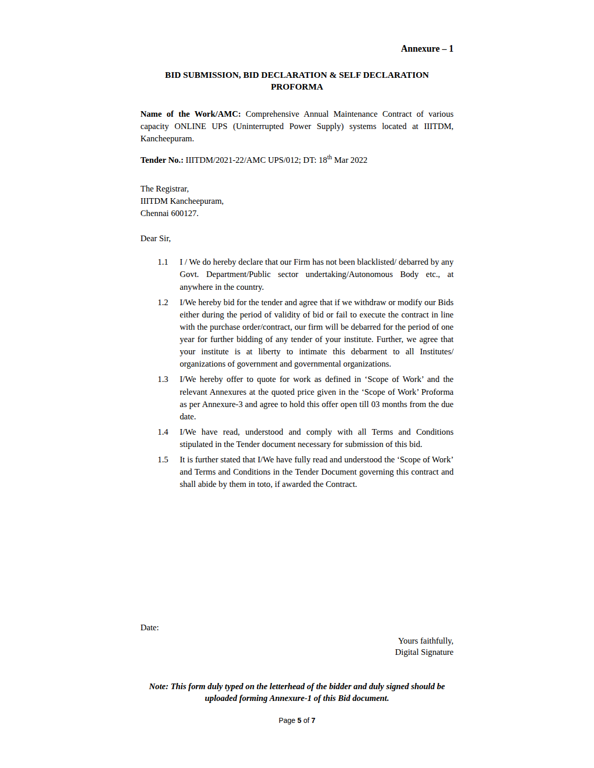Annexure – 1
BID SUBMISSION, BID DECLARATION & SELF DECLARATION PROFORMA
Name of the Work/AMC: Comprehensive Annual Maintenance Contract of various capacity ONLINE UPS (Uninterrupted Power Supply) systems located at IIITDM, Kancheepuram.
Tender No.: IIITDM/2021-22/AMC UPS/012; DT: 18th Mar 2022
The Registrar, IIITDM Kancheepuram, Chennai 600127.
Dear Sir,
I / We do hereby declare that our Firm has not been blacklisted/ debarred by any Govt. Department/Public sector undertaking/Autonomous Body etc., at anywhere in the country.
I/We hereby bid for the tender and agree that if we withdraw or modify our Bids either during the period of validity of bid or fail to execute the contract in line with the purchase order/contract, our firm will be debarred for the period of one year for further bidding of any tender of your institute. Further, we agree that your institute is at liberty to intimate this debarment to all Institutes/ organizations of government and governmental organizations.
I/We hereby offer to quote for work as defined in ‘Scope of Work’ and the relevant Annexures at the quoted price given in the ‘Scope of Work’ Proforma as per Annexure-3 and agree to hold this offer open till 03 months from the due date.
I/We have read, understood and comply with all Terms and Conditions stipulated in the Tender document necessary for submission of this bid.
It is further stated that I/We have fully read and understood the ‘Scope of Work’ and Terms and Conditions in the Tender Document governing this contract and shall abide by them in toto, if awarded the Contract.
Date:
Yours faithfully,
Digital Signature
Note: This form duly typed on the letterhead of the bidder and duly signed should be uploaded forming Annexure-1 of this Bid document.
Page 5 of 7